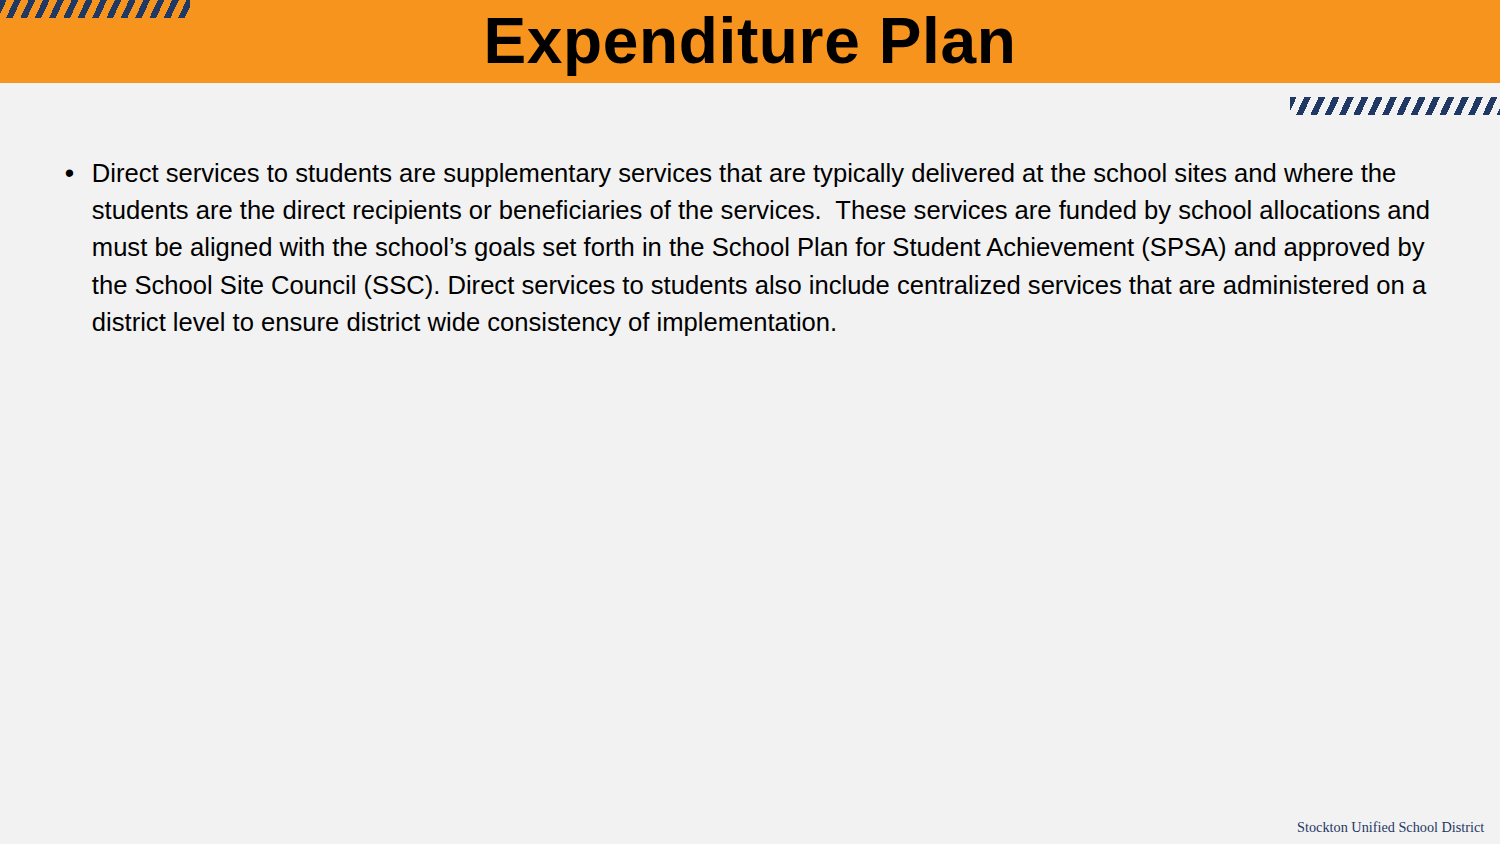Expenditure Plan
Direct services to students are supplementary services that are typically delivered at the school sites and where the students are the direct recipients or beneficiaries of the services. These services are funded by school allocations and must be aligned with the school’s goals set forth in the School Plan for Student Achievement (SPSA) and approved by the School Site Council (SSC). Direct services to students also include centralized services that are administered on a district level to ensure district wide consistency of implementation.
Stockton Unified School District